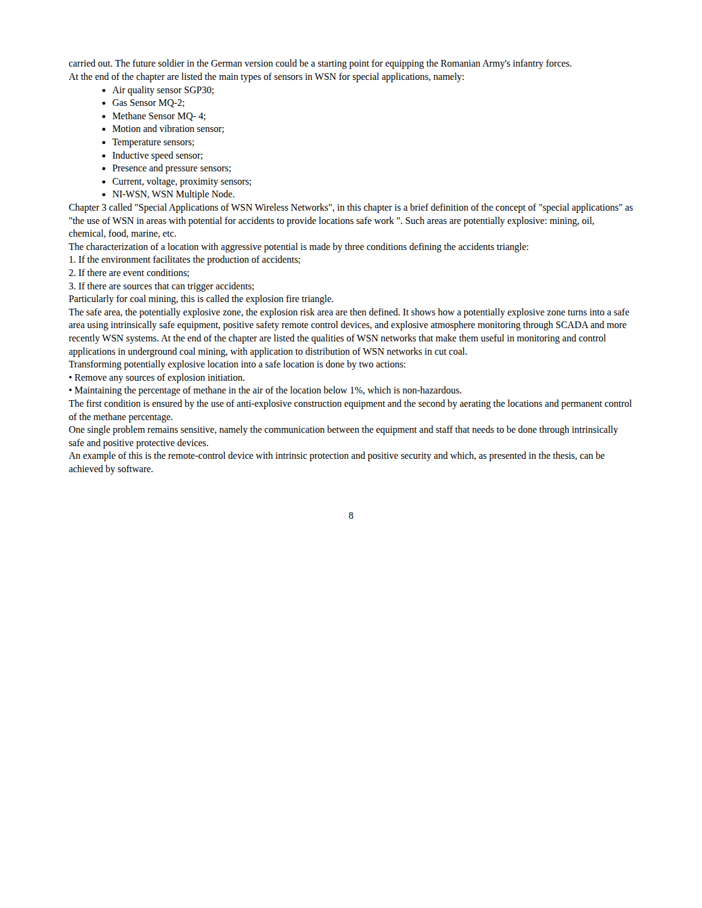carried out. The future soldier in the German version could be a starting point for equipping the Romanian Army's infantry forces.
At the end of the chapter are listed the main types of sensors in WSN for special applications, namely:
Air quality sensor SGP30;
Gas Sensor MQ-2;
Methane Sensor MQ- 4;
Motion and vibration sensor;
Temperature sensors;
Inductive speed sensor;
Presence and pressure sensors;
Current, voltage, proximity sensors;
NI-WSN, WSN Multiple Node.
Chapter 3 called "Special Applications of WSN Wireless Networks", in this chapter is a brief definition of the concept of "special applications" as "the use of WSN in areas with potential for accidents to provide locations safe work ". Such areas are potentially explosive: mining, oil, chemical, food, marine, etc.
The characterization of a location with aggressive potential is made by three conditions defining the accidents triangle:
1. If the environment facilitates the production of accidents;
2. If there are event conditions;
3. If there are sources that can trigger accidents;
Particularly for coal mining, this is called the explosion fire triangle.
The safe area, the potentially explosive zone, the explosion risk area are then defined. It shows how a potentially explosive zone turns into a safe area using intrinsically safe equipment, positive safety remote control devices, and explosive atmosphere monitoring through SCADA and more recently WSN systems. At the end of the chapter are listed the qualities of WSN networks that make them useful in monitoring and control applications in underground coal mining, with application to distribution of WSN networks in cut coal.
Transforming potentially explosive location into a safe location is done by two actions:
• Remove any sources of explosion initiation.
• Maintaining the percentage of methane in the air of the location below 1%, which is non-hazardous.
The first condition is ensured by the use of anti-explosive construction equipment and the second by aerating the locations and permanent control of the methane percentage.
One single problem remains sensitive, namely the communication between the equipment and staff that needs to be done through intrinsically safe and positive protective devices.
An example of this is the remote-control device with intrinsic protection and positive security and which, as presented in the thesis, can be achieved by software.
8